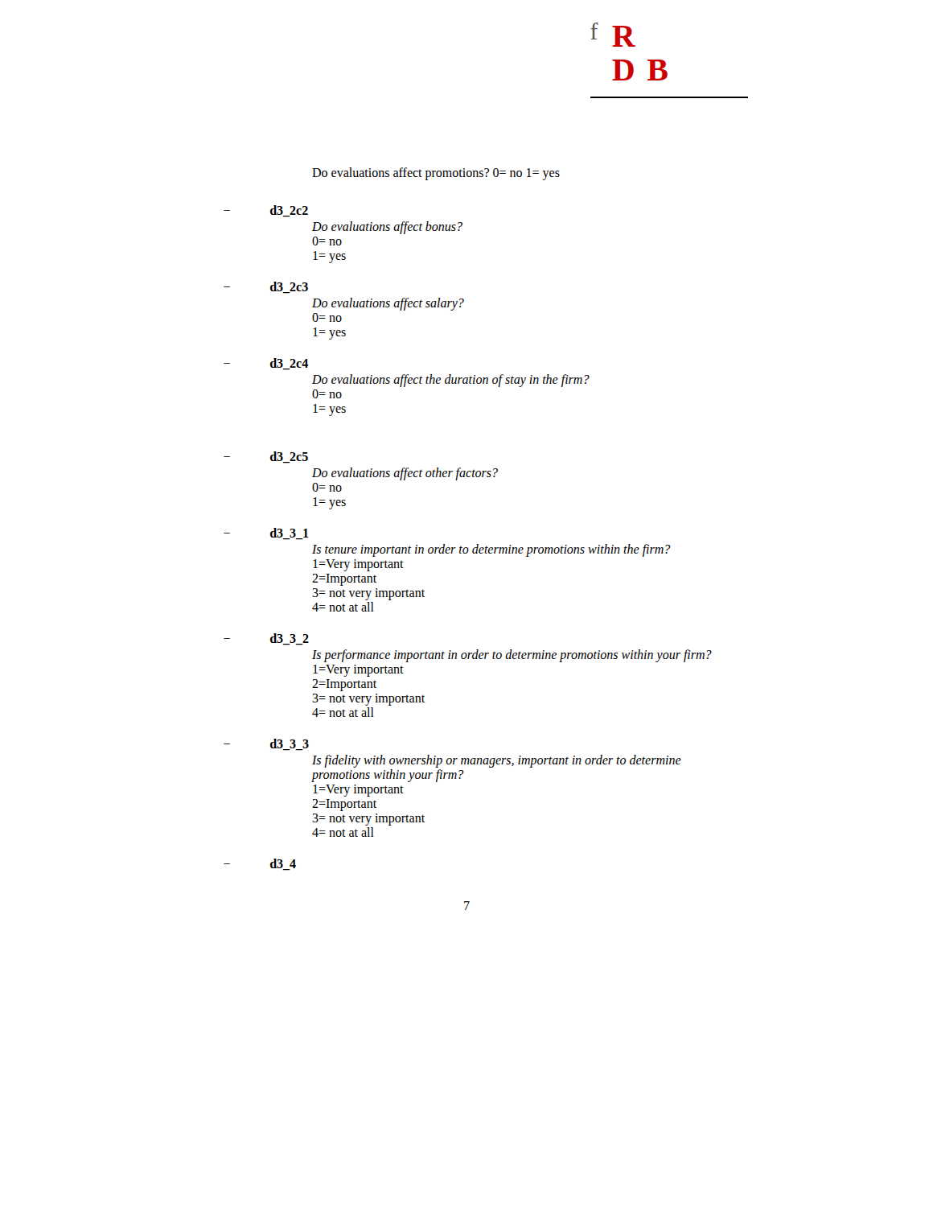fR
D B
Do evaluations affect promotions? 0= no 1= yes
− d3_2c2
Do evaluations affect bonus? 0= no 1= yes
− d3_2c3
Do evaluations affect salary? 0= no 1= yes
− d3_2c4
Do evaluations affect the duration of stay in the firm? 0= no 1= yes
− d3_2c5
Do evaluations affect other factors? 0= no 1= yes
− d3_3_1
Is tenure important in order to determine promotions within the firm? 1=Very important 2=Important 3= not very important 4= not at all
− d3_3_2
Is performance important in order to determine promotions within your firm? 1=Very important 2=Important 3= not very important 4= not at all
− d3_3_3
Is fidelity with ownership or managers, important in order to determine promotions within your firm? 1=Very important 2=Important 3= not very important 4= not at all
− d3_4
7